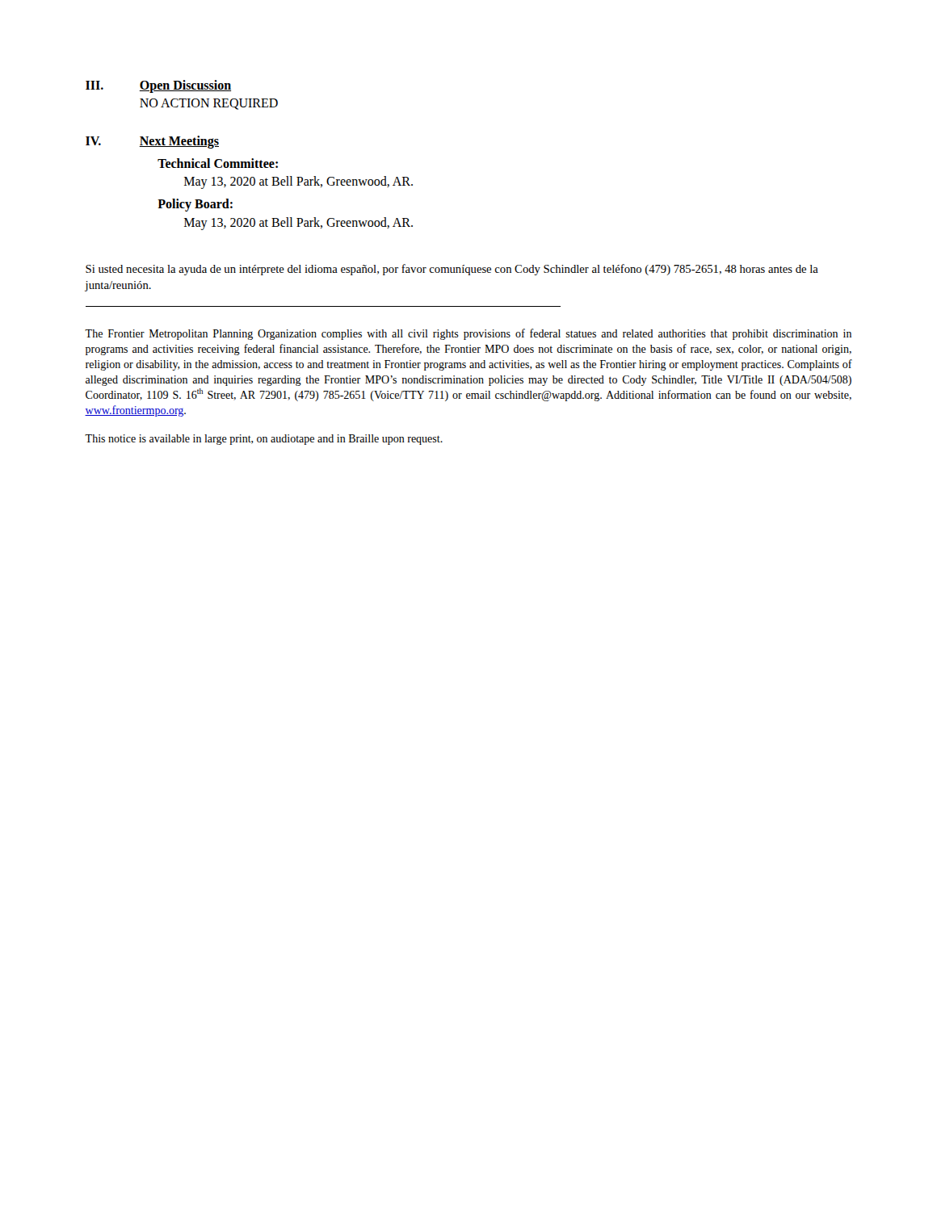III. Open Discussion
NO ACTION REQUIRED
IV. Next Meetings
Technical Committee:
May 13, 2020 at Bell Park, Greenwood, AR.
Policy Board:
May 13, 2020 at Bell Park, Greenwood, AR.
Si usted necesita la ayuda de un intérprete del idioma español, por favor comuníquese con Cody Schindler al teléfono (479) 785-2651, 48 horas antes de la junta/reunión.
The Frontier Metropolitan Planning Organization complies with all civil rights provisions of federal statues and related authorities that prohibit discrimination in programs and activities receiving federal financial assistance. Therefore, the Frontier MPO does not discriminate on the basis of race, sex, color, or national origin, religion or disability, in the admission, access to and treatment in Frontier programs and activities, as well as the Frontier hiring or employment practices. Complaints of alleged discrimination and inquiries regarding the Frontier MPO’s nondiscrimination policies may be directed to Cody Schindler, Title VI/Title II (ADA/504/508) Coordinator, 1109 S. 16th Street, AR 72901, (479) 785-2651 (Voice/TTY 711) or email cschindler@wapdd.org. Additional information can be found on our website, www.frontiermpo.org.
This notice is available in large print, on audiotape and in Braille upon request.